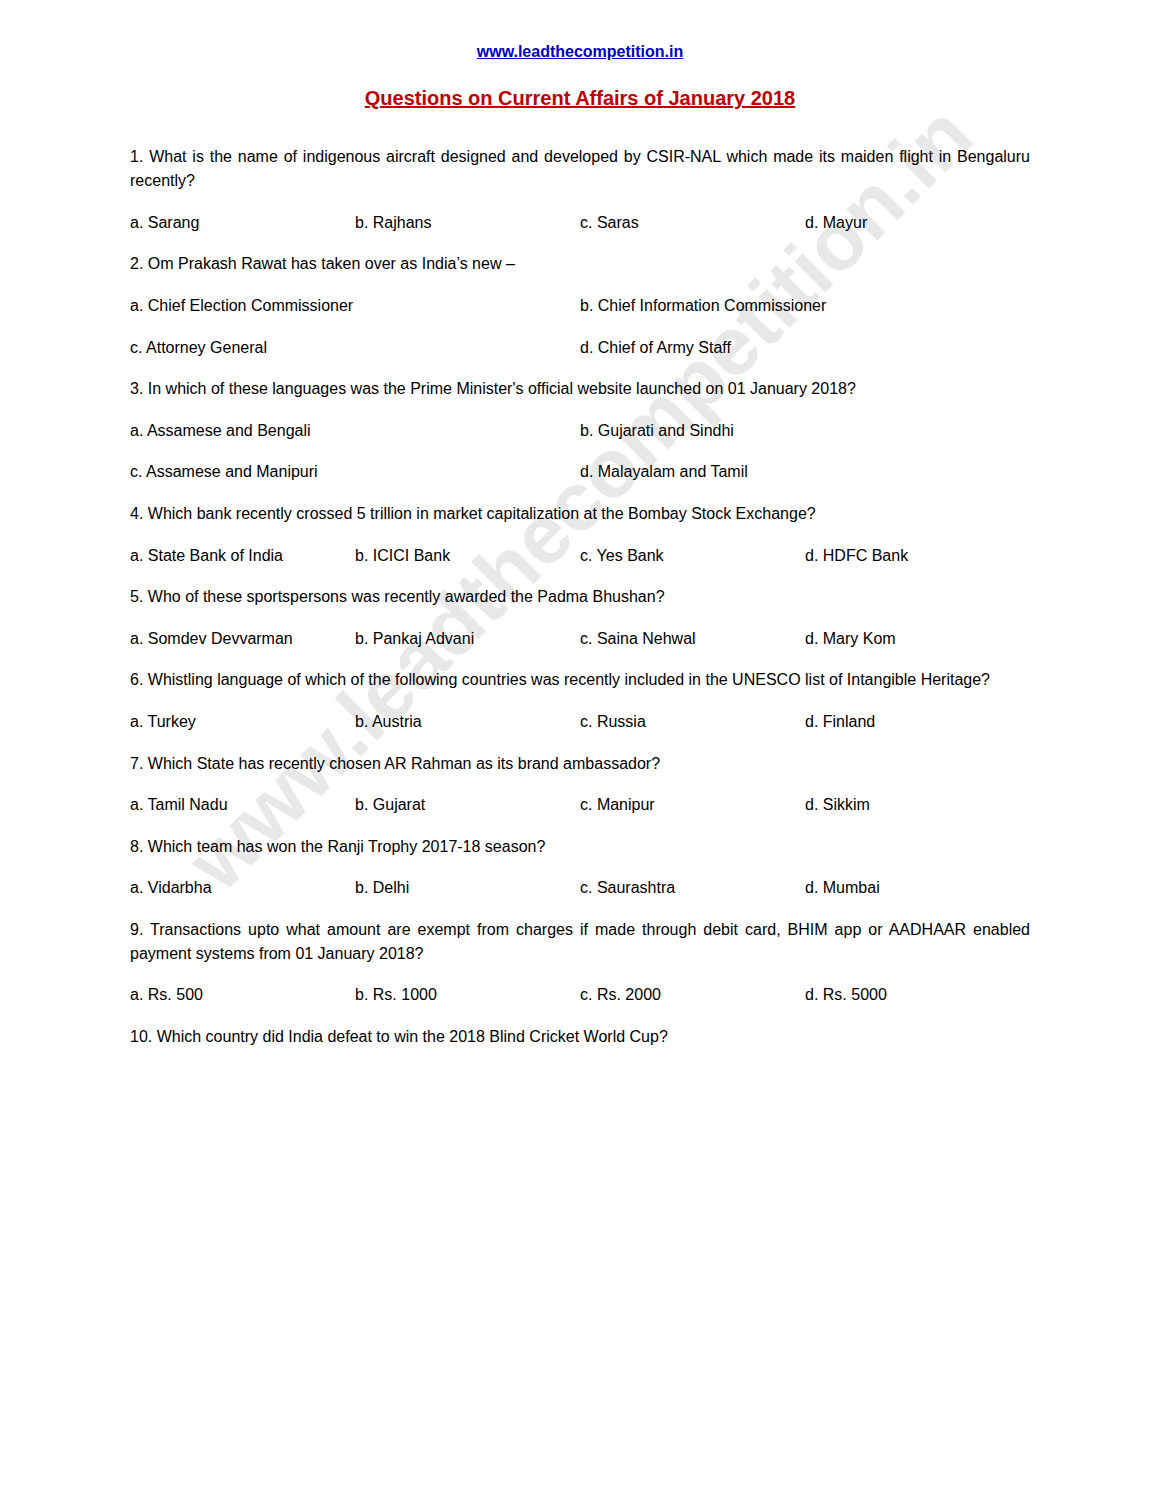www.leadthecompetition.in
www.leadthecompetition.in
Questions on Current Affairs of January 2018
1. What is the name of indigenous aircraft designed and developed by CSIR-NAL which made its maiden flight in Bengaluru recently?
a. Sarang b. Rajhans c. Saras d. Mayur
2. Om Prakash Rawat has taken over as India’s new –
a. Chief Election Commissioner b. Chief Information Commissioner
c. Attorney General d. Chief of Army Staff
3. In which of these languages was the Prime Minister's official website launched on 01 January 2018?
a. Assamese and Bengali b. Gujarati and Sindhi
c. Assamese and Manipuri d. Malayalam and Tamil
4. Which bank recently crossed 5 trillion in market capitalization at the Bombay Stock Exchange?
a. State Bank of India b. ICICI Bank c. Yes Bank d. HDFC Bank
5. Who of these sportspersons was recently awarded the Padma Bhushan?
a. Somdev Devvarman b. Pankaj Advani c. Saina Nehwal d. Mary Kom
6. Whistling language of which of the following countries was recently included in the UNESCO list of Intangible Heritage?
a. Turkey b. Austria c. Russia d. Finland
7. Which State has recently chosen AR Rahman as its brand ambassador?
a. Tamil Nadu b. Gujarat c. Manipur d. Sikkim
8. Which team has won the Ranji Trophy 2017-18 season?
a. Vidarbha b. Delhi c. Saurashtra d. Mumbai
9. Transactions upto what amount are exempt from charges if made through debit card, BHIM app or AADHAAR enabled payment systems from 01 January 2018?
a. Rs. 500 b. Rs. 1000 c. Rs. 2000 d. Rs. 5000
10. Which country did India defeat to win the 2018 Blind Cricket World Cup?